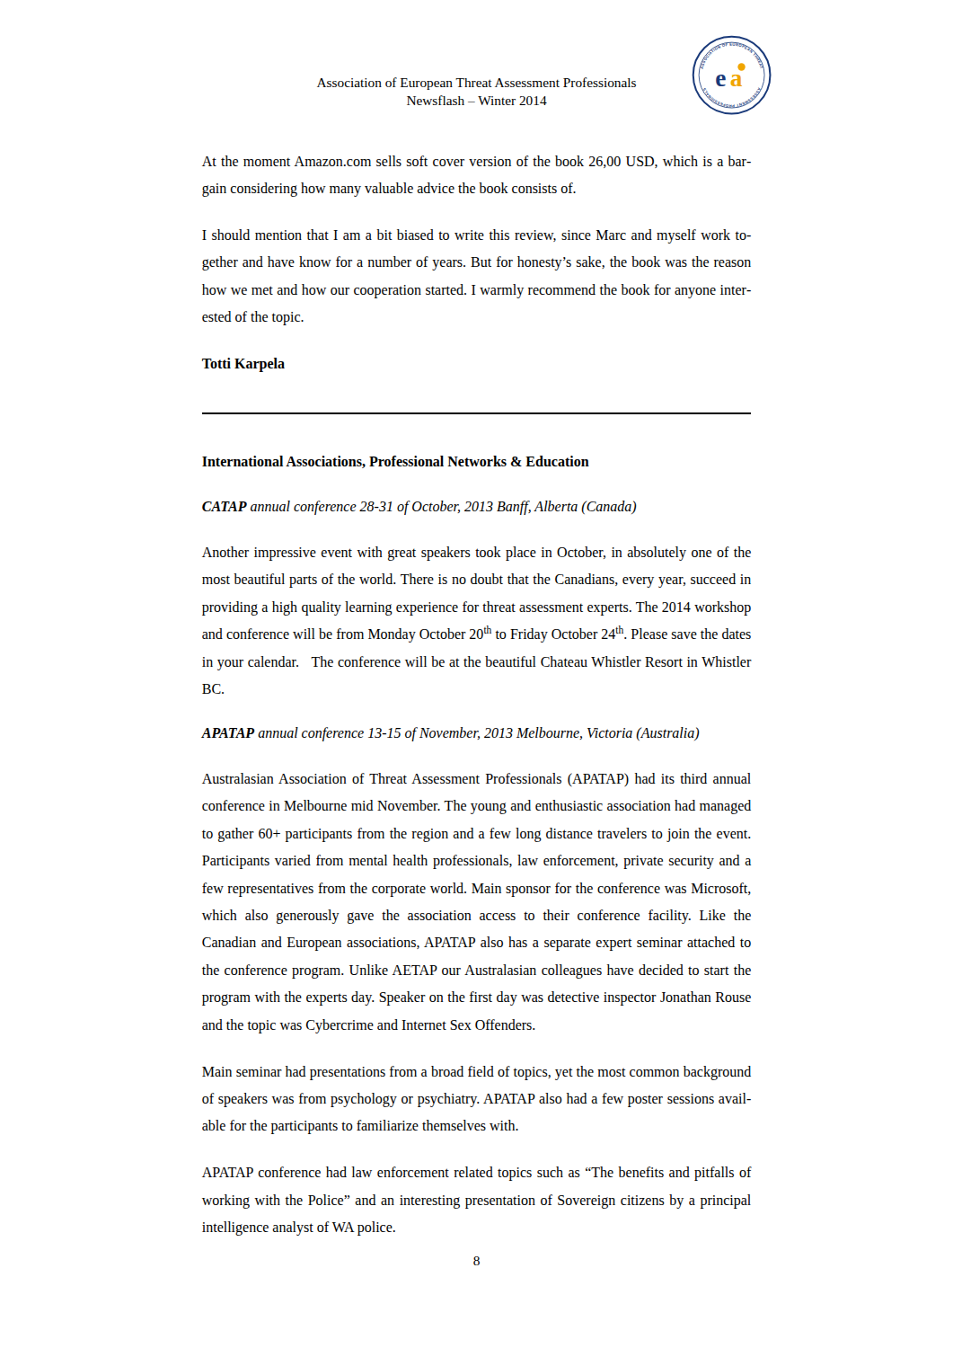ASSOCIATION OF EUROPEAN THREAT ASSESSMENT PROFESSIONALS e a
Association of European Threat Assessment Professionals
Newsflash – Winter 2014
At the moment Amazon.com sells soft cover version of the book 26,00 USD, which is a bargain considering how many valuable advice the book consists of.
I should mention that I am a bit biased to write this review, since Marc and myself work together and have know for a number of years. But for honesty’s sake, the book was the reason how we met and how our cooperation started. I warmly recommend the book for anyone interested of the topic.
Totti Karpela
International Associations, Professional Networks & Education
CATAP annual conference 28-31 of October, 2013 Banff, Alberta (Canada)
Another impressive event with great speakers took place in October, in absolutely one of the most beautiful parts of the world. There is no doubt that the Canadians, every year, succeed in providing a high quality learning experience for threat assessment experts. The 2014 workshop and conference will be from Monday October 20th to Friday October 24th. Please save the dates in your calendar. The conference will be at the beautiful Chateau Whistler Resort in Whistler BC.
APATAP annual conference 13-15 of November, 2013 Melbourne, Victoria (Australia)
Australasian Association of Threat Assessment Professionals (APATAP) had its third annual conference in Melbourne mid November. The young and enthusiastic association had managed to gather 60+ participants from the region and a few long distance travelers to join the event. Participants varied from mental health professionals, law enforcement, private security and a few representatives from the corporate world. Main sponsor for the conference was Microsoft, which also generously gave the association access to their conference facility. Like the Canadian and European associations, APATAP also has a separate expert seminar attached to the conference program. Unlike AETAP our Australasian colleagues have decided to start the program with the experts day. Speaker on the first day was detective inspector Jonathan Rouse and the topic was Cybercrime and Internet Sex Offenders.
Main seminar had presentations from a broad field of topics, yet the most common background of speakers was from psychology or psychiatry. APATAP also had a few poster sessions available for the participants to familiarize themselves with.
APATAP conference had law enforcement related topics such as “The benefits and pitfalls of working with the Police” and an interesting presentation of Sovereign citizens by a principal intelligence analyst of WA police.
8